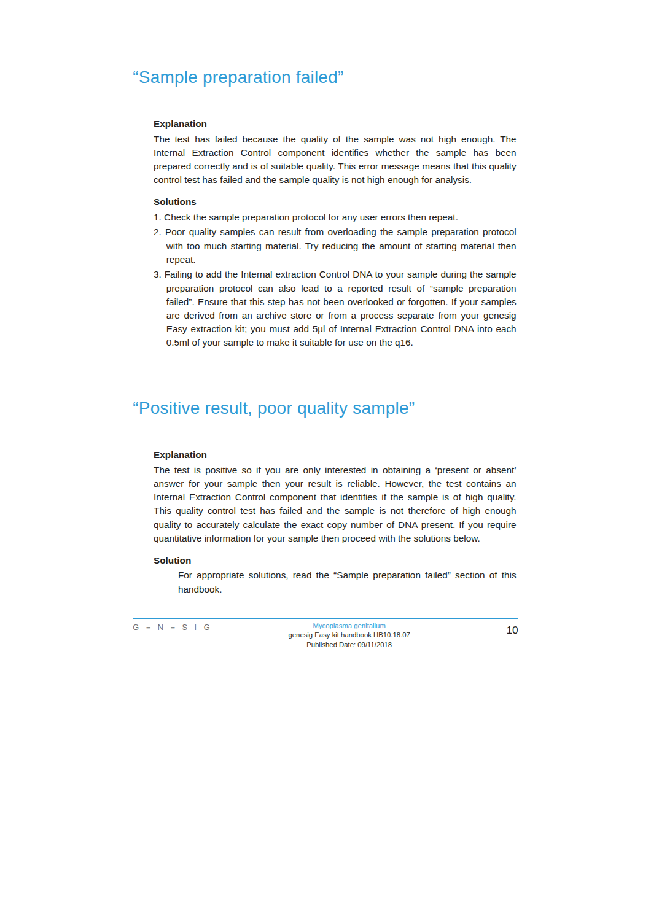“Sample preparation failed”
Explanation
The test has failed because the quality of the sample was not high enough. The Internal Extraction Control component identifies whether the sample has been prepared correctly and is of suitable quality. This error message means that this quality control test has failed and the sample quality is not high enough for analysis.
Solutions
1. Check the sample preparation protocol for any user errors then repeat.
2. Poor quality samples can result from overloading the sample preparation protocol with too much starting material. Try reducing the amount of starting material then repeat.
3. Failing to add the Internal extraction Control DNA to your sample during the sample preparation protocol can also lead to a reported result of “sample preparation failed”. Ensure that this step has not been overlooked or forgotten. If your samples are derived from an archive store or from a process separate from your genesig Easy extraction kit; you must add 5µl of Internal Extraction Control DNA into each 0.5ml of your sample to make it suitable for use on the q16.
“Positive result, poor quality sample”
Explanation
The test is positive so if you are only interested in obtaining a ‘present or absent’ answer for your sample then your result is reliable. However, the test contains an Internal Extraction Control component that identifies if the sample is of high quality. This quality control test has failed and the sample is not therefore of high enough quality to accurately calculate the exact copy number of DNA present. If you require quantitative information for your sample then proceed with the solutions below.
Solution
For appropriate solutions, read the “Sample preparation failed” section of this handbook.
G ≡ N ≡ S I G
Mycoplasma genitalium
genesig Easy kit handbook HB10.18.07
Published Date: 09/11/2018
10